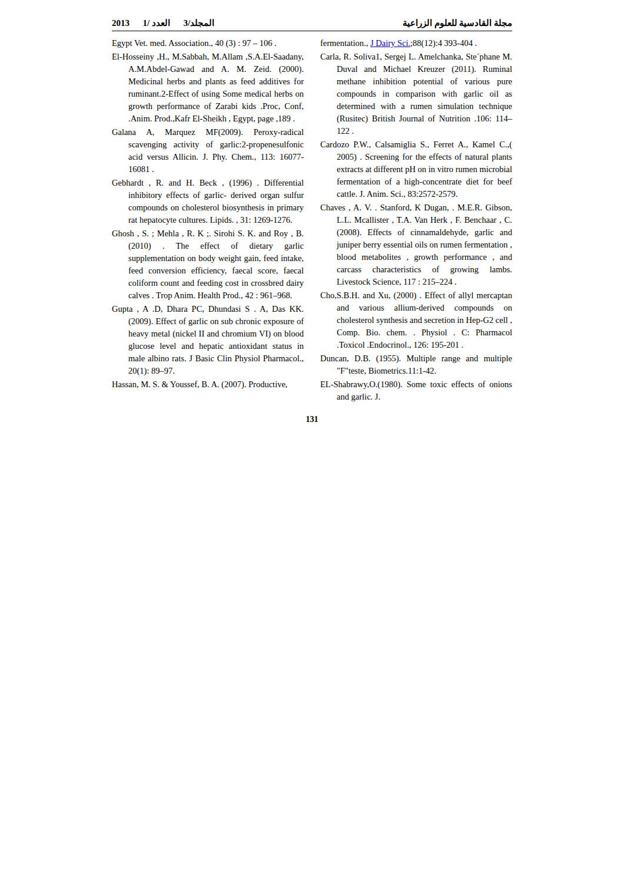2013 المجلد/3 العدد /1 مجلة القادسية للعلوم الزراعية
Egypt Vet. med. Association., 40 (3) : 97 – 106 .
El-Hosseiny ,H., M.Sabbah, M.Allam ,S.A.El-Saadany, A.M.Abdel-Gawad and A. M. Zeid. (2000). Medicinal herbs and plants as feed additives for ruminant.2-Effect of using Some medical herbs on growth performance of Zarabi kids .Proc, Conf, .Anim. Prod.,Kafr El-Sheikh , Egypt, page ,189 .
Galana A, Marquez MF(2009). Peroxy-radical scavenging activity of garlic:2-propenesulfonic acid versus Allicin. J. Phy. Chem., 113: 16077-16081 .
Gebhardt , R. and H. Beck , (1996) . Differential inhibitory effects of garlic- derived organ sulfur compounds on cholesterol biosynthesis in primary rat hepatocyte cultures. Lipids. , 31: 1269-1276.
Ghosh , S. ; Mehla , R. K ;. Sirohi S. K. and Roy , B. (2010) . The effect of dietary garlic supplementation on body weight gain, feed intake, feed conversion efficiency, faecal score, faecal coliform count and feeding cost in crossbred dairy calves . Trop Anim. Health Prod., 42 : 961–968.
Gupta , A .D, Dhara PC, Dhundasi S . A, Das KK.(2009). Effect of garlic on sub chronic exposure of heavy metal (nickel II and chromium VI) on blood glucose level and hepatic antioxidant status in male albino rats. J Basic Clin Physiol Pharmacol., 20(1): 89–97.
Hassan, M. S. & Youssef, B. A. (2007). Productive,
fermentation., J Dairy Sci.;88(12):4 393-404 .
Carla, R. Soliva1, Sergej L. Amelchanka, Ste´phane M. Duval and Michael Kreuzer (2011). Ruminal methane inhibition potential of various pure compounds in comparison with garlic oil as determined with a rumen simulation technique (Rusitec) British Journal of Nutrition .106: 114–122 .
Cardozo P.W., Calsamiglia S., Ferret A., Kamel C.,( 2005) . Screening for the effects of natural plants extracts at different pH on in vitro rumen microbial fermentation of a high-concentrate diet for beef cattle. J. Anim. Sci., 83:2572-2579.
Chaves , A. V. . Stanford, K Dugan, . M.E.R. Gibson, L.L. Mcallister , T.A. Van Herk , F. Benchaar , C. (2008). Effects of cinnamaldehyde, garlic and juniper berry essential oils on rumen fermentation , blood metabolites , growth performance , and carcass characteristics of growing lambs. Livestock Science, 117 : 215–224 .
Cho,S.B.H. and Xu, (2000) . Effect of allyl mercaptan and various allium-derived compounds on cholesterol synthesis and secretion in Hep-G2 cell , Comp. Bio. chem. . Physiol . C: Pharmacol .Toxicol .Endocrinol., 126: 195-201 .
Duncan, D.B. (1955). Multiple range and multiple "F"teste, Biometrics.11:1-42.
EL-Shabrawy,O.(1980). Some toxic effects of onions and garlic. J.
131